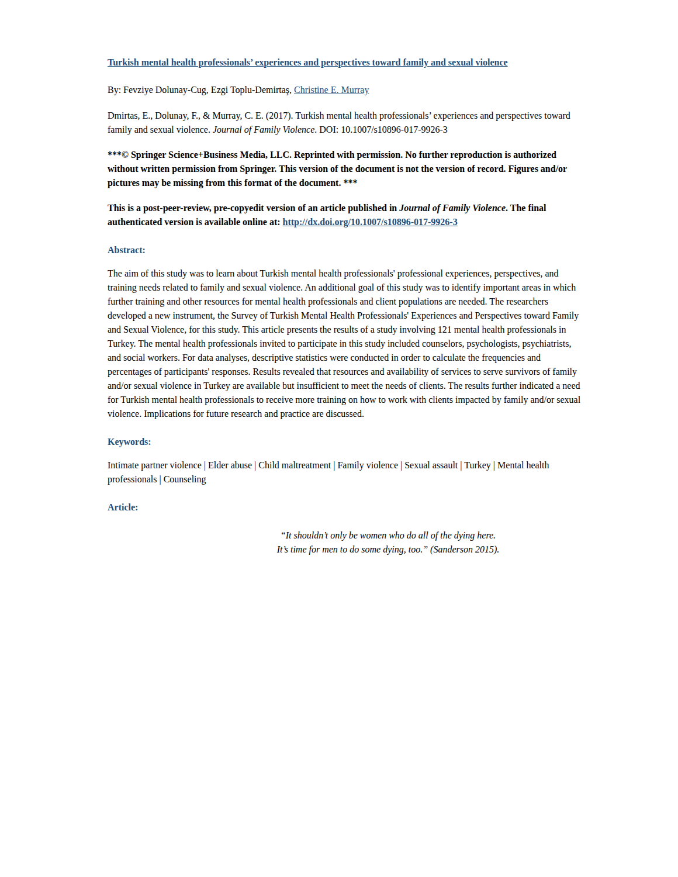Turkish mental health professionals’ experiences and perspectives toward family and sexual violence
By: Fevziye Dolunay-Cug, Ezgi Toplu-Demirtaş, Christine E. Murray
Dmirtas, E., Dolunay, F., & Murray, C. E. (2017). Turkish mental health professionals’ experiences and perspectives toward family and sexual violence. Journal of Family Violence. DOI: 10.1007/s10896-017-9926-3
***© Springer Science+Business Media, LLC. Reprinted with permission. No further reproduction is authorized without written permission from Springer. This version of the document is not the version of record. Figures and/or pictures may be missing from this format of the document. ***
This is a post-peer-review, pre-copyedit version of an article published in Journal of Family Violence. The final authenticated version is available online at: http://dx.doi.org/10.1007/s10896-017-9926-3
Abstract:
The aim of this study was to learn about Turkish mental health professionals' professional experiences, perspectives, and training needs related to family and sexual violence. An additional goal of this study was to identify important areas in which further training and other resources for mental health professionals and client populations are needed. The researchers developed a new instrument, the Survey of Turkish Mental Health Professionals' Experiences and Perspectives toward Family and Sexual Violence, for this study. This article presents the results of a study involving 121 mental health professionals in Turkey. The mental health professionals invited to participate in this study included counselors, psychologists, psychiatrists, and social workers. For data analyses, descriptive statistics were conducted in order to calculate the frequencies and percentages of participants' responses. Results revealed that resources and availability of services to serve survivors of family and/or sexual violence in Turkey are available but insufficient to meet the needs of clients. The results further indicated a need for Turkish mental health professionals to receive more training on how to work with clients impacted by family and/or sexual violence. Implications for future research and practice are discussed.
Keywords:
Intimate partner violence | Elder abuse | Child maltreatment | Family violence | Sexual assault | Turkey | Mental health professionals | Counseling
Article:
“It shouldn’t only be women who do all of the dying here.
It’s time for men to do some dying, too.” (Sanderson 2015).